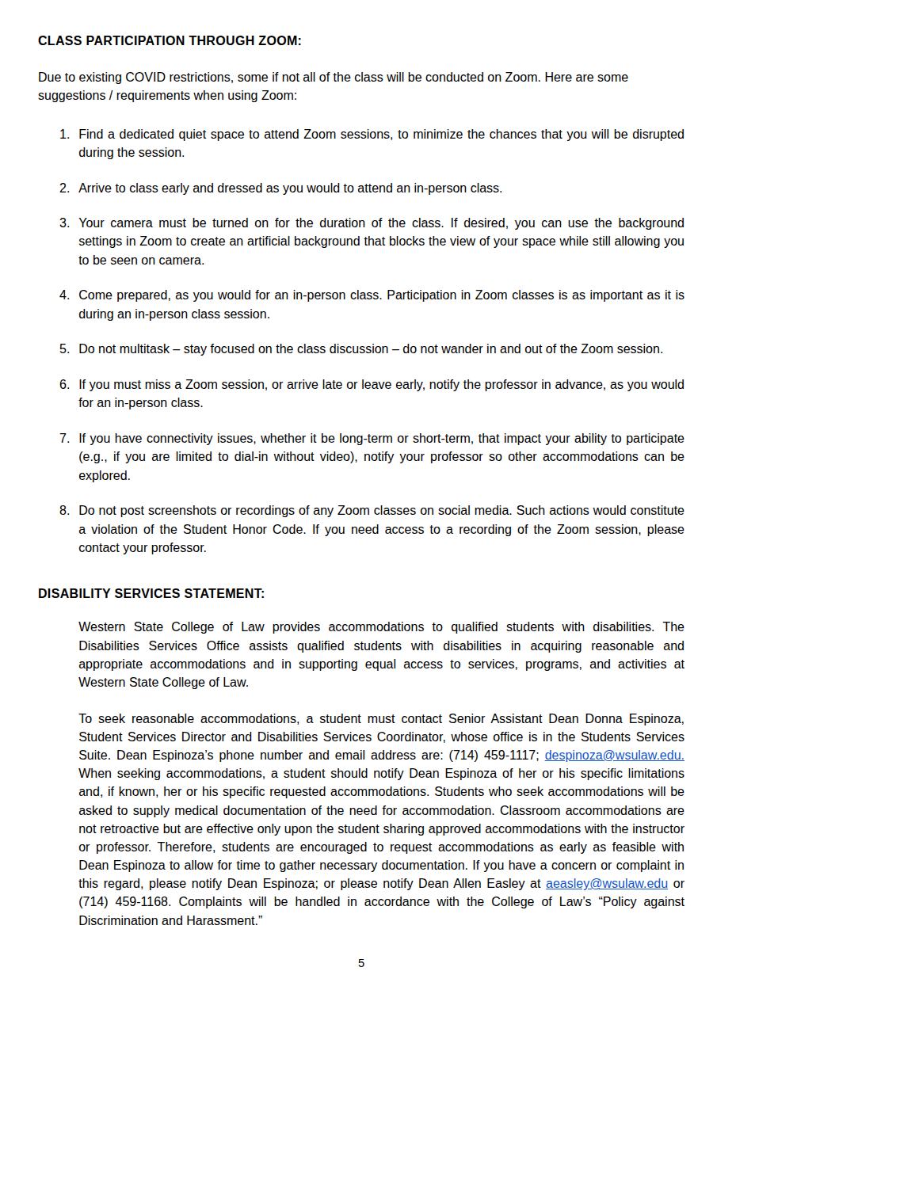CLASS PARTICIPATION THROUGH ZOOM:
Due to existing COVID restrictions, some if not all of the class will be conducted on Zoom. Here are some suggestions / requirements when using Zoom:
Find a dedicated quiet space to attend Zoom sessions, to minimize the chances that you will be disrupted during the session.
Arrive to class early and dressed as you would to attend an in-person class.
Your camera must be turned on for the duration of the class. If desired, you can use the background settings in Zoom to create an artificial background that blocks the view of your space while still allowing you to be seen on camera.
Come prepared, as you would for an in-person class. Participation in Zoom classes is as important as it is during an in-person class session.
Do not multitask – stay focused on the class discussion – do not wander in and out of the Zoom session.
If you must miss a Zoom session, or arrive late or leave early, notify the professor in advance, as you would for an in-person class.
If you have connectivity issues, whether it be long-term or short-term, that impact your ability to participate (e.g., if you are limited to dial-in without video), notify your professor so other accommodations can be explored.
Do not post screenshots or recordings of any Zoom classes on social media. Such actions would constitute a violation of the Student Honor Code. If you need access to a recording of the Zoom session, please contact your professor.
DISABILITY SERVICES STATEMENT:
Western State College of Law provides accommodations to qualified students with disabilities. The Disabilities Services Office assists qualified students with disabilities in acquiring reasonable and appropriate accommodations and in supporting equal access to services, programs, and activities at Western State College of Law.
To seek reasonable accommodations, a student must contact Senior Assistant Dean Donna Espinoza, Student Services Director and Disabilities Services Coordinator, whose office is in the Students Services Suite. Dean Espinoza’s phone number and email address are: (714) 459-1117; despinoza@wsulaw.edu. When seeking accommodations, a student should notify Dean Espinoza of her or his specific limitations and, if known, her or his specific requested accommodations. Students who seek accommodations will be asked to supply medical documentation of the need for accommodation. Classroom accommodations are not retroactive but are effective only upon the student sharing approved accommodations with the instructor or professor. Therefore, students are encouraged to request accommodations as early as feasible with Dean Espinoza to allow for time to gather necessary documentation. If you have a concern or complaint in this regard, please notify Dean Espinoza; or please notify Dean Allen Easley at aeasley@wsulaw.edu or (714) 459-1168. Complaints will be handled in accordance with the College of Law’s “Policy against Discrimination and Harassment.”
5